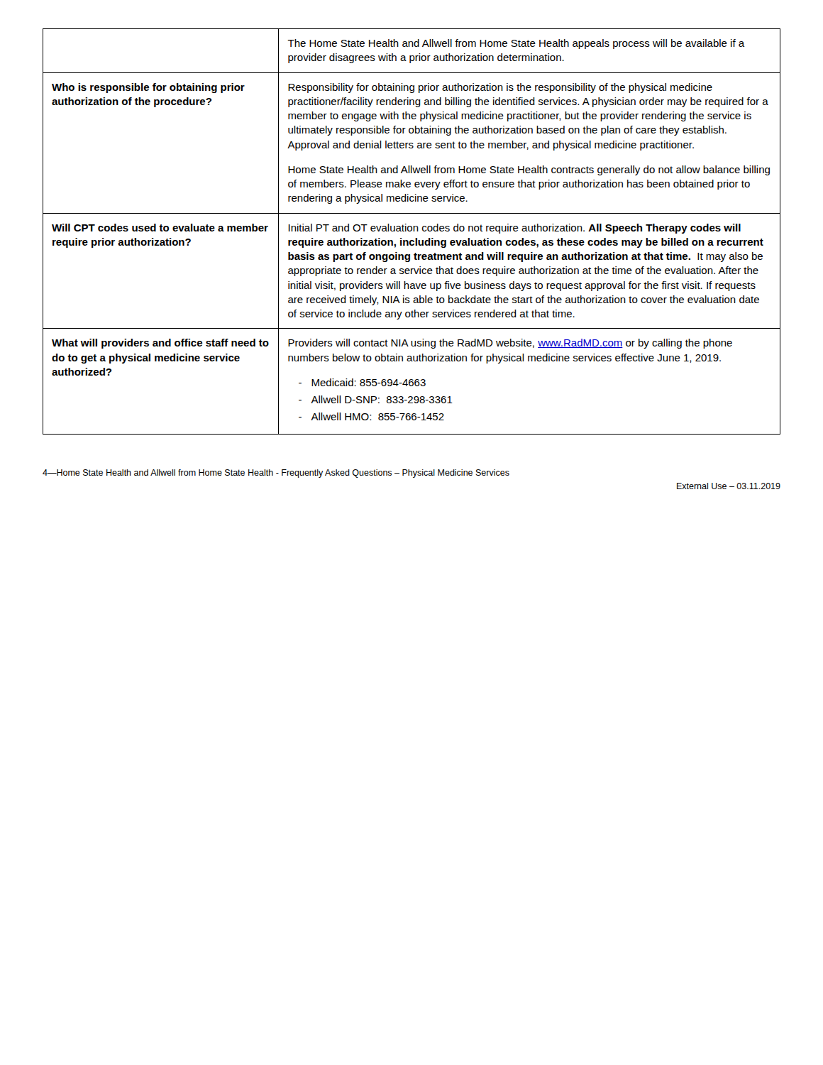| | The Home State Health and Allwell from Home State Health appeals process will be available if a provider disagrees with a prior authorization determination. |
| Who is responsible for obtaining prior authorization of the procedure? | Responsibility for obtaining prior authorization is the responsibility of the physical medicine practitioner/facility rendering and billing the identified services. A physician order may be required for a member to engage with the physical medicine practitioner, but the provider rendering the service is ultimately responsible for obtaining the authorization based on the plan of care they establish. Approval and denial letters are sent to the member, and physical medicine practitioner. Home State Health and Allwell from Home State Health contracts generally do not allow balance billing of members. Please make every effort to ensure that prior authorization has been obtained prior to rendering a physical medicine service. |
| Will CPT codes used to evaluate a member require prior authorization? | Initial PT and OT evaluation codes do not require authorization. All Speech Therapy codes will require authorization, including evaluation codes, as these codes may be billed on a recurrent basis as part of ongoing treatment and will require an authorization at that time. It may also be appropriate to render a service that does require authorization at the time of the evaluation. After the initial visit, providers will have up five business days to request approval for the first visit. If requests are received timely, NIA is able to backdate the start of the authorization to cover the evaluation date of service to include any other services rendered at that time. |
| What will providers and office staff need to do to get a physical medicine service authorized? | Providers will contact NIA using the RadMD website, www.RadMD.com or by calling the phone numbers below to obtain authorization for physical medicine services effective June 1, 2019. Medicaid: 855-694-4663 Allwell D-SNP: 833-298-3361 Allwell HMO: 855-766-1452 |
4—Home State Health and Allwell from Home State Health - Frequently Asked Questions – Physical Medicine Services
External Use – 03.11.2019